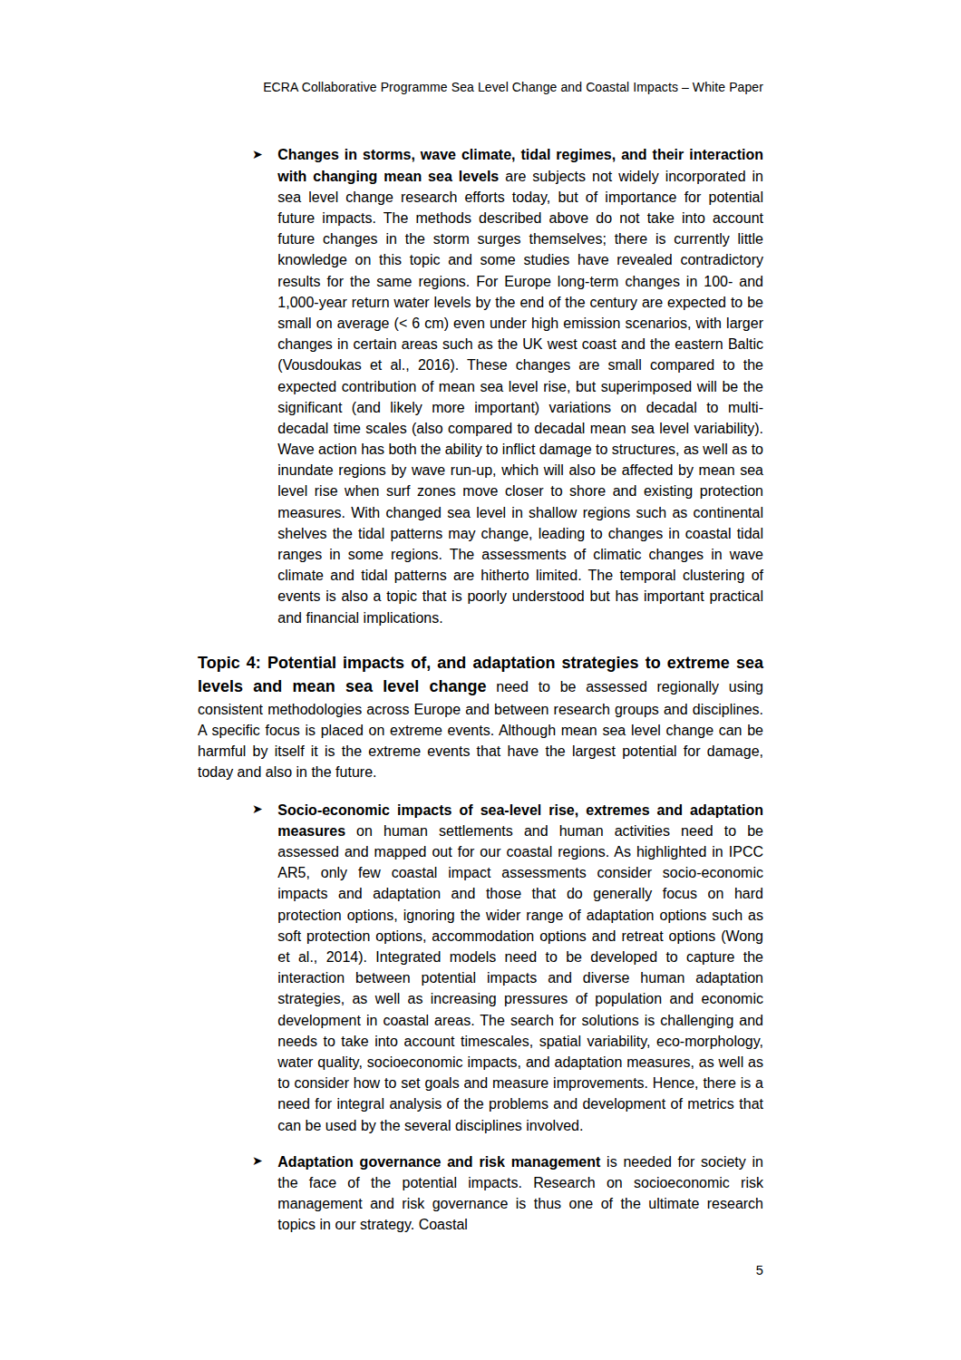ECRA Collaborative Programme Sea Level Change and Coastal Impacts – White Paper
Changes in storms, wave climate, tidal regimes, and their interaction with changing mean sea levels are subjects not widely incorporated in sea level change research efforts today, but of importance for potential future impacts. The methods described above do not take into account future changes in the storm surges themselves; there is currently little knowledge on this topic and some studies have revealed contradictory results for the same regions. For Europe long-term changes in 100- and 1,000-year return water levels by the end of the century are expected to be small on average (< 6 cm) even under high emission scenarios, with larger changes in certain areas such as the UK west coast and the eastern Baltic (Vousdoukas et al., 2016). These changes are small compared to the expected contribution of mean sea level rise, but superimposed will be the significant (and likely more important) variations on decadal to multi-decadal time scales (also compared to decadal mean sea level variability). Wave action has both the ability to inflict damage to structures, as well as to inundate regions by wave run-up, which will also be affected by mean sea level rise when surf zones move closer to shore and existing protection measures. With changed sea level in shallow regions such as continental shelves the tidal patterns may change, leading to changes in coastal tidal ranges in some regions. The assessments of climatic changes in wave climate and tidal patterns are hitherto limited. The temporal clustering of events is also a topic that is poorly understood but has important practical and financial implications.
Topic 4: Potential impacts of, and adaptation strategies to extreme sea levels and mean sea level change need to be assessed regionally using consistent methodologies across Europe and between research groups and disciplines. A specific focus is placed on extreme events. Although mean sea level change can be harmful by itself it is the extreme events that have the largest potential for damage, today and also in the future.
Socio-economic impacts of sea-level rise, extremes and adaptation measures on human settlements and human activities need to be assessed and mapped out for our coastal regions. As highlighted in IPCC AR5, only few coastal impact assessments consider socio-economic impacts and adaptation and those that do generally focus on hard protection options, ignoring the wider range of adaptation options such as soft protection options, accommodation options and retreat options (Wong et al., 2014). Integrated models need to be developed to capture the interaction between potential impacts and diverse human adaptation strategies, as well as increasing pressures of population and economic development in coastal areas. The search for solutions is challenging and needs to take into account timescales, spatial variability, eco-morphology, water quality, socioeconomic impacts, and adaptation measures, as well as to consider how to set goals and measure improvements. Hence, there is a need for integral analysis of the problems and development of metrics that can be used by the several disciplines involved.
Adaptation governance and risk management is needed for society in the face of the potential impacts. Research on socioeconomic risk management and risk governance is thus one of the ultimate research topics in our strategy. Coastal
5